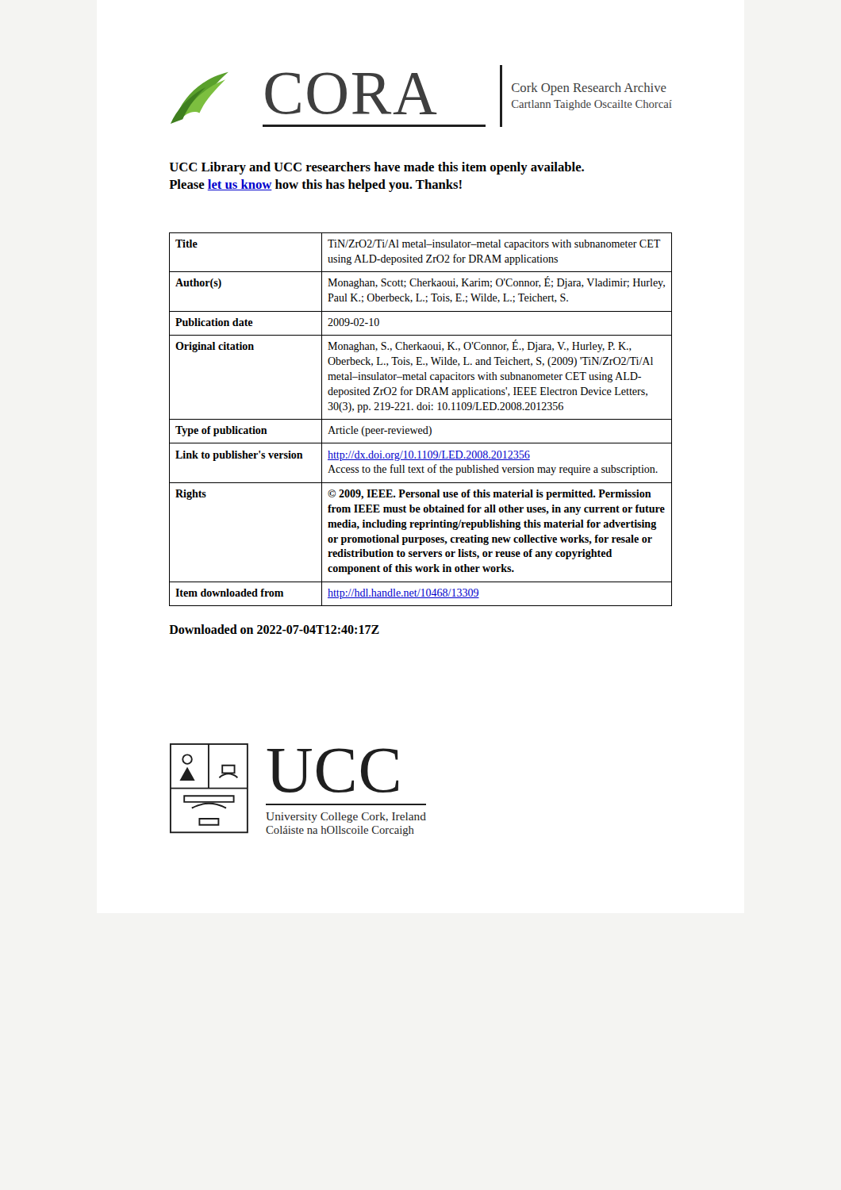CORA
Cork Open Research Archive
Cartlann Taighde Oscailte Chorcaí
UCC Library and UCC researchers have made this item openly available.
Please let us know how this has helped you. Thanks!
| Title | TiN/ZrO2/Ti/Al metal–insulator–metal capacitors with subnanometer CET using ALD-deposited ZrO2 for DRAM applications |
| Author(s) | Monaghan, Scott; Cherkaoui, Karim; O'Connor, É; Djara, Vladimir; Hurley, Paul K.; Oberbeck, L.; Tois, E.; Wilde, L.; Teichert, S. |
| Publication date | 2009-02-10 |
| Original citation | Monaghan, S., Cherkaoui, K., O'Connor, É., Djara, V., Hurley, P. K., Oberbeck, L., Tois, E., Wilde, L. and Teichert, S, (2009) 'TiN/ZrO2/Ti/Al metal–insulator–metal capacitors with subnanometer CET using ALD-deposited ZrO2 for DRAM applications', IEEE Electron Device Letters, 30(3), pp. 219-221. doi: 10.1109/LED.2008.2012356 |
| Type of publication | Article (peer-reviewed) |
| Link to publisher's version | http://dx.doi.org/10.1109/LED.2008.2012356 Access to the full text of the published version may require a subscription. |
| Rights | © 2009, IEEE. Personal use of this material is permitted. Permission from IEEE must be obtained for all other uses, in any current or future media, including reprinting/republishing this material for advertising or promotional purposes, creating new collective works, for resale or redistribution to servers or lists, or reuse of any copyrighted component of this work in other works. |
| Item downloaded from | http://hdl.handle.net/10468/13309 |
Downloaded on 2022-07-04T12:40:17Z
UCC
University College Cork, Ireland
Coláiste na hOllscoile Corcaigh